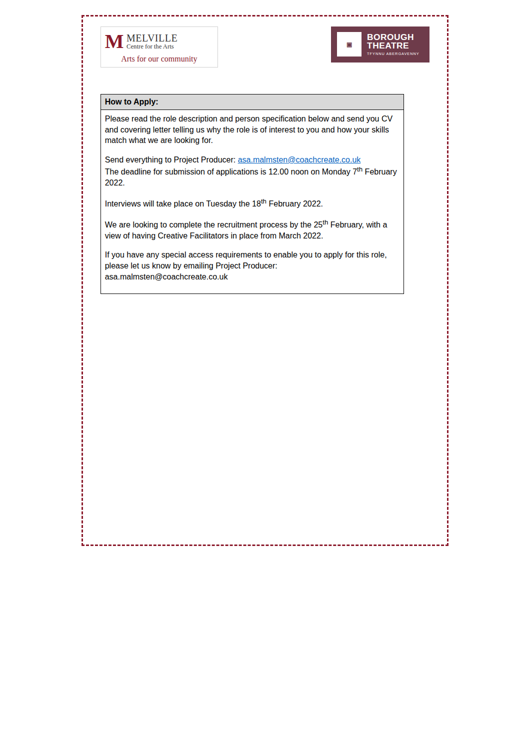M
MELVILLE
Centre for the Arts
Arts for our community
▣
BOROUGH
THEATRE
TFYNNU ABERGAVENNY
How to Apply:
Please read the role description and person specification below and send you CV and covering letter telling us why the role is of interest to you and how your skills match what we are looking for.
Send everything to Project Producer: asa.malmsten@coachcreate.co.uk
The deadline for submission of applications is 12.00 noon on Monday 7th February 2022.
Interviews will take place on Tuesday the 18th February 2022.
We are looking to complete the recruitment process by the 25th February, with a view of having Creative Facilitators in place from March 2022.
If you have any special access requirements to enable you to apply for this role, please let us know by emailing Project Producer: asa.malmsten@coachcreate.co.uk